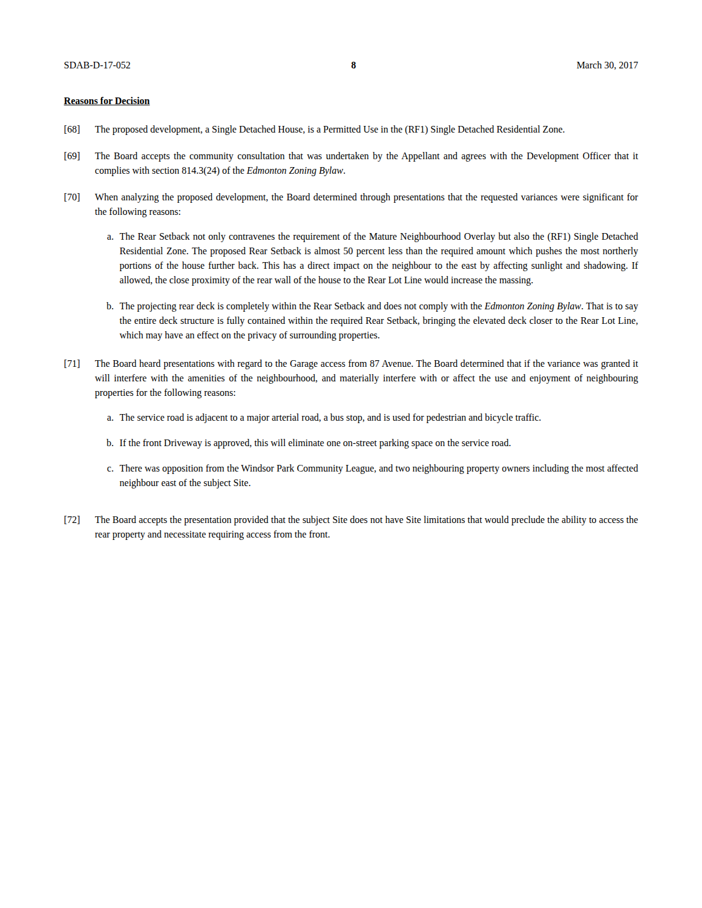SDAB-D-17-052
8
March 30, 2017
Reasons for Decision
[68]
The proposed development, a Single Detached House, is a Permitted Use in the (RF1) Single Detached Residential Zone.
[69]
The Board accepts the community consultation that was undertaken by the Appellant and agrees with the Development Officer that it complies with section 814.3(24) of the Edmonton Zoning Bylaw.
[70]
When analyzing the proposed development, the Board determined through presentations that the requested variances were significant for the following reasons:
The Rear Setback not only contravenes the requirement of the Mature Neighbourhood Overlay but also the (RF1) Single Detached Residential Zone. The proposed Rear Setback is almost 50 percent less than the required amount which pushes the most northerly portions of the house further back. This has a direct impact on the neighbour to the east by affecting sunlight and shadowing. If allowed, the close proximity of the rear wall of the house to the Rear Lot Line would increase the massing.
The projecting rear deck is completely within the Rear Setback and does not comply with the Edmonton Zoning Bylaw. That is to say the entire deck structure is fully contained within the required Rear Setback, bringing the elevated deck closer to the Rear Lot Line, which may have an effect on the privacy of surrounding properties.
[71]
The Board heard presentations with regard to the Garage access from 87 Avenue. The Board determined that if the variance was granted it will interfere with the amenities of the neighbourhood, and materially interfere with or affect the use and enjoyment of neighbouring properties for the following reasons:
The service road is adjacent to a major arterial road, a bus stop, and is used for pedestrian and bicycle traffic.
If the front Driveway is approved, this will eliminate one on-street parking space on the service road.
There was opposition from the Windsor Park Community League, and two neighbouring property owners including the most affected neighbour east of the subject Site.
[72]
The Board accepts the presentation provided that the subject Site does not have Site limitations that would preclude the ability to access the rear property and necessitate requiring access from the front.